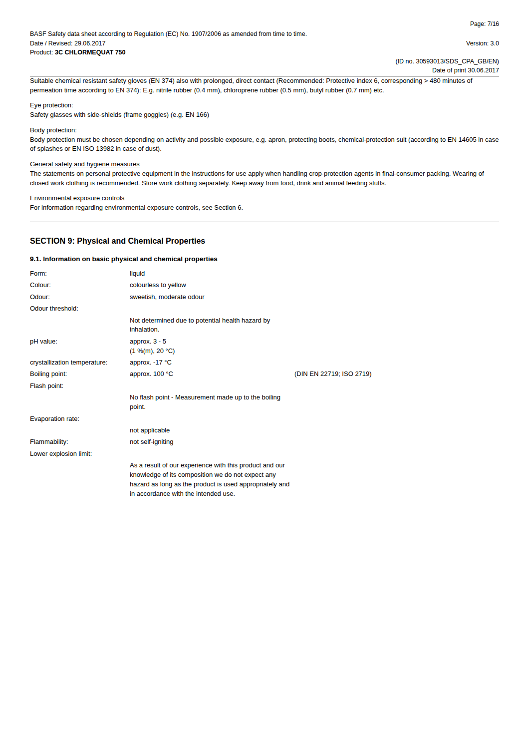Page: 7/16
BASF Safety data sheet according to Regulation (EC) No. 1907/2006 as amended from time to time.
Date / Revised: 29.06.2017 Version: 3.0
Product: 3C CHLORMEQUAT 750
(ID no. 30593013/SDS_CPA_GB/EN)
Date of print 30.06.2017
Suitable chemical resistant safety gloves (EN 374) also with prolonged, direct contact (Recommended: Protective index 6, corresponding > 480 minutes of permeation time according to EN 374): E.g. nitrile rubber (0.4 mm), chloroprene rubber (0.5 mm), butyl rubber (0.7 mm) etc.
Eye protection:
Safety glasses with side-shields (frame goggles) (e.g. EN 166)
Body protection:
Body protection must be chosen depending on activity and possible exposure, e.g. apron, protecting boots, chemical-protection suit (according to EN 14605 in case of splashes or EN ISO 13982 in case of dust).
General safety and hygiene measures
The statements on personal protective equipment in the instructions for use apply when handling crop-protection agents in final-consumer packing. Wearing of closed work clothing is recommended. Store work clothing separately. Keep away from food, drink and animal feeding stuffs.
Environmental exposure controls
For information regarding environmental exposure controls, see Section 6.
SECTION 9: Physical and Chemical Properties
9.1. Information on basic physical and chemical properties
| Form: | liquid | |
| Colour: | colourless to yellow | |
| Odour: | sweetish, moderate odour | |
| Odour threshold: | | |
| | Not determined due to potential health hazard by inhalation. | |
| pH value: | approx. 3 - 5 (1 %(m), 20 °C) | |
| crystallization temperature: | approx. -17 °C | |
| Boiling point: | approx. 100 °C | (DIN EN 22719; ISO 2719) |
| Flash point: | | |
| | No flash point - Measurement made up to the boiling point. | |
| Evaporation rate: | | |
| | not applicable | |
| Flammability: | not self-igniting | |
| Lower explosion limit: | | |
| | As a result of our experience with this product and our knowledge of its composition we do not expect any hazard as long as the product is used appropriately and in accordance with the intended use. | |